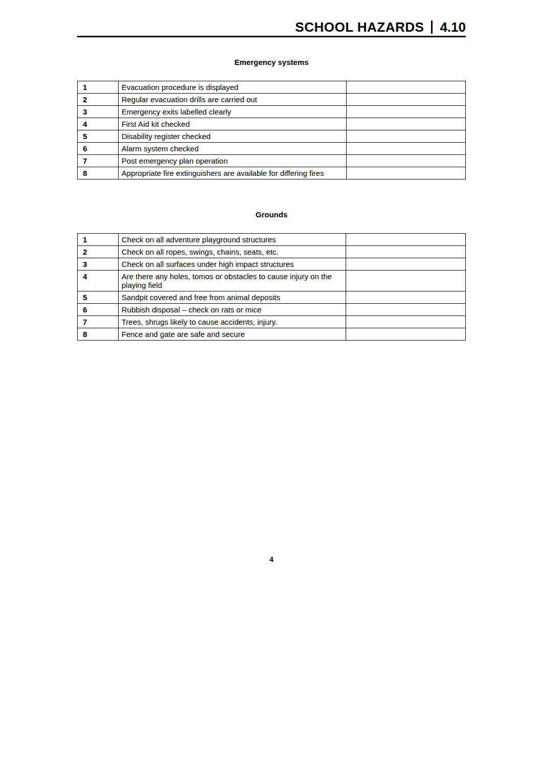SCHOOL HAZARDS 4.10
Emergency systems
| 1 | Evacuation procedure is displayed | |
| 2 | Regular evacuation drills are carried out | |
| 3 | Emergency exits labelled clearly | |
| 4 | First Aid kit checked | |
| 5 | Disability register checked | |
| 6 | Alarm system checked | |
| 7 | Post emergency plan operation | |
| 8 | Appropriate fire extinguishers are available for differing fires | |
Grounds
| 1 | Check on all adventure playground structures | |
| 2 | Check on all ropes, swings, chains, seats, etc. | |
| 3 | Check on all surfaces under high impact structures | |
| 4 | Are there any holes, tomos or obstacles to cause injury on the playing field | |
| 5 | Sandpit covered and free from animal deposits | |
| 6 | Rubbish disposal – check on rats or mice | |
| 7 | Trees, shrugs likely to cause accidents, injury. | |
| 8 | Fence and gate are safe and secure | |
4